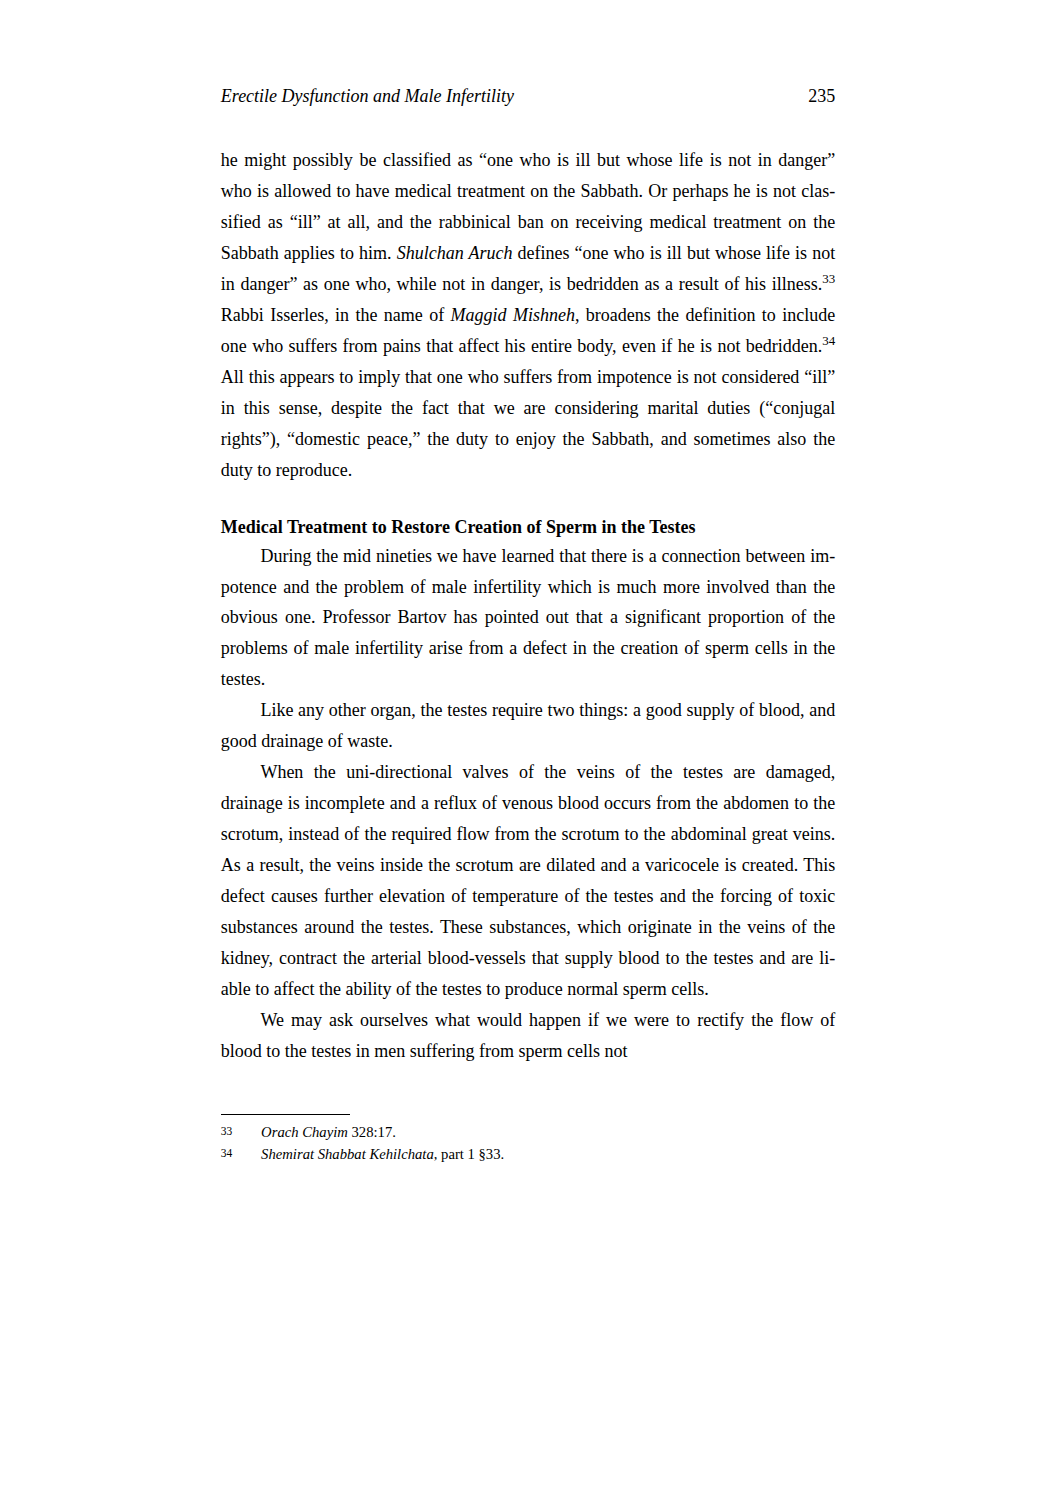Erectile Dysfunction and Male Infertility 235
he might possibly be classified as “one who is ill but whose life is not in danger” who is allowed to have medical treatment on the Sabbath. Or perhaps he is not classified as “ill” at all, and the rabbinical ban on receiving medical treatment on the Sabbath applies to him. Shulchan Aruch defines “one who is ill but whose life is not in danger” as one who, while not in danger, is bedridden as a result of his illness.33 Rabbi Isserles, in the name of Maggid Mishneh, broadens the definition to include one who suffers from pains that affect his entire body, even if he is not bedridden.34 All this appears to imply that one who suffers from impotence is not considered “ill” in this sense, despite the fact that we are considering marital duties (“conjugal rights”), “domestic peace,” the duty to enjoy the Sabbath, and sometimes also the duty to reproduce.
Medical Treatment to Restore Creation of Sperm in the Testes
During the mid nineties we have learned that there is a connection between impotence and the problem of male infertility which is much more involved than the obvious one. Professor Bartov has pointed out that a significant proportion of the problems of male infertility arise from a defect in the creation of sperm cells in the testes.
Like any other organ, the testes require two things: a good supply of blood, and good drainage of waste.
When the uni-directional valves of the veins of the testes are damaged, drainage is incomplete and a reflux of venous blood occurs from the abdomen to the scrotum, instead of the required flow from the scrotum to the abdominal great veins. As a result, the veins inside the scrotum are dilated and a varicocele is created. This defect causes further elevation of temperature of the testes and the forcing of toxic substances around the testes. These substances, which originate in the veins of the kidney, contract the arterial blood-vessels that supply blood to the testes and are liable to affect the ability of the testes to produce normal sperm cells.
We may ask ourselves what would happen if we were to rectify the flow of blood to the testes in men suffering from sperm cells not
| 33 | Orach Chayim 328:17. |
| 34 | Shemirat Shabbat Kehilchata , part 1 §33. |